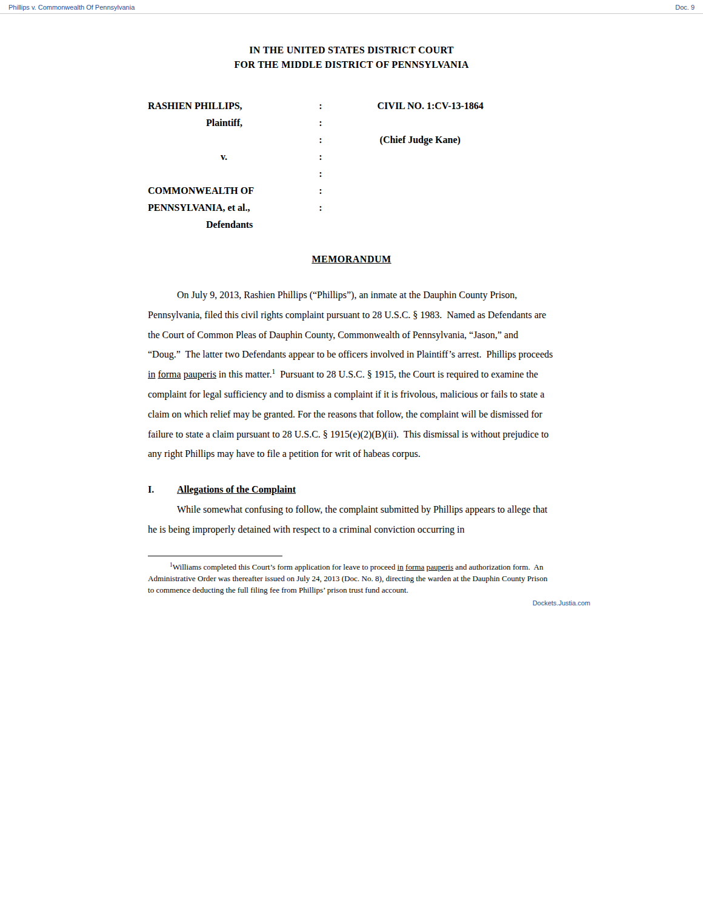Phillips v. Commonwealth Of Pennsylvania Doc. 9
IN THE UNITED STATES DISTRICT COURT
FOR THE MIDDLE DISTRICT OF PENNSYLVANIA
| RASHIEN PHILLIPS, | : | CIVIL NO. 1:CV-13-1864 |
| Plaintiff, | : | |
| | : | (Chief Judge Kane) |
| v. | : | |
| | : | |
| COMMONWEALTH OF | : | |
| PENNSYLVANIA, et al., | : | |
| Defendants | | |
MEMORANDUM
On July 9, 2013, Rashien Phillips (“Phillips”), an inmate at the Dauphin County Prison, Pennsylvania, filed this civil rights complaint pursuant to 28 U.S.C. § 1983. Named as Defendants are the Court of Common Pleas of Dauphin County, Commonwealth of Pennsylvania, “Jason,” and “Doug.” The latter two Defendants appear to be officers involved in Plaintiff’s arrest. Phillips proceeds in forma pauperis in this matter.1 Pursuant to 28 U.S.C. § 1915, the Court is required to examine the complaint for legal sufficiency and to dismiss a complaint if it is frivolous, malicious or fails to state a claim on which relief may be granted. For the reasons that follow, the complaint will be dismissed for failure to state a claim pursuant to 28 U.S.C. § 1915(e)(2)(B)(ii). This dismissal is without prejudice to any right Phillips may have to file a petition for writ of habeas corpus.
I. Allegations of the Complaint
While somewhat confusing to follow, the complaint submitted by Phillips appears to allege that he is being improperly detained with respect to a criminal conviction occurring in
1Williams completed this Court’s form application for leave to proceed in forma pauperis and authorization form. An Administrative Order was thereafter issued on July 24, 2013 (Doc. No. 8), directing the warden at the Dauphin County Prison to commence deducting the full filing fee from Phillips’ prison trust fund account.
Dockets.Justia.com